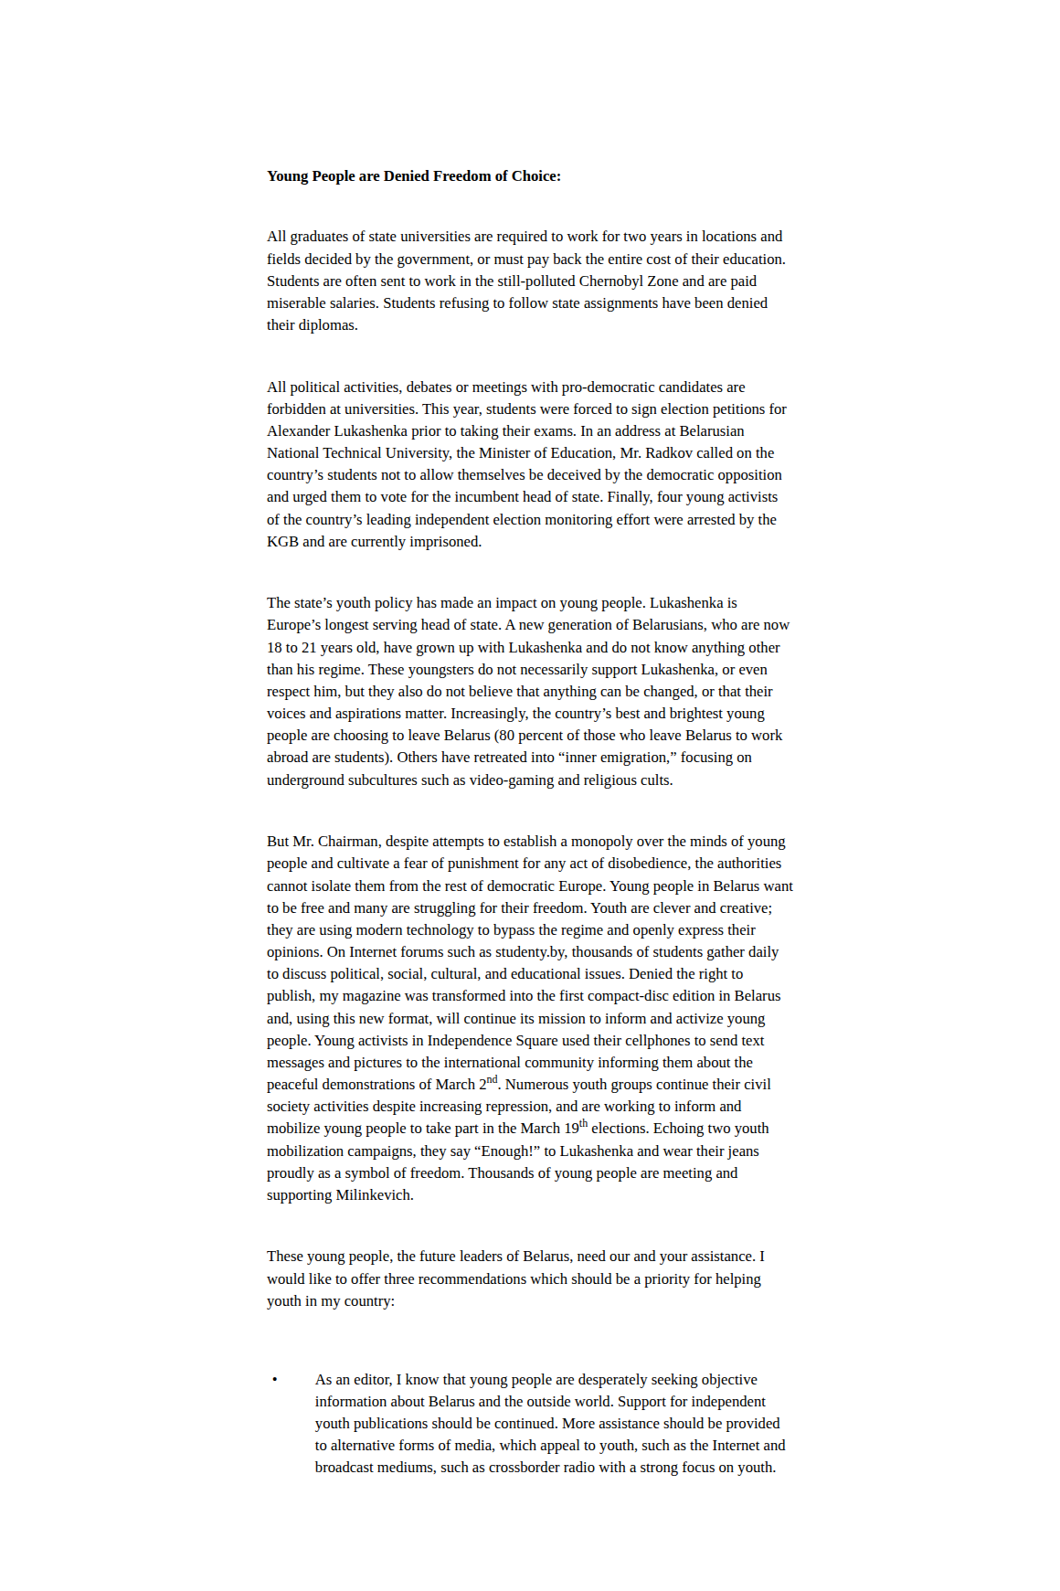Young People are Denied Freedom of Choice:
All graduates of state universities are required to work for two years in locations and fields decided by the government, or must pay back the entire cost of their education. Students are often sent to work in the still-polluted Chernobyl Zone and are paid miserable salaries. Students refusing to follow state assignments have been denied their diplomas.
All political activities, debates or meetings with pro-democratic candidates are forbidden at universities. This year, students were forced to sign election petitions for Alexander Lukashenka prior to taking their exams. In an address at Belarusian National Technical University, the Minister of Education, Mr. Radkov called on the country’s students not to allow themselves be deceived by the democratic opposition and urged them to vote for the incumbent head of state. Finally, four young activists of the country’s leading independent election monitoring effort were arrested by the KGB and are currently imprisoned.
The state’s youth policy has made an impact on young people. Lukashenka is Europe’s longest serving head of state. A new generation of Belarusians, who are now 18 to 21 years old, have grown up with Lukashenka and do not know anything other than his regime. These youngsters do not necessarily support Lukashenka, or even respect him, but they also do not believe that anything can be changed, or that their voices and aspirations matter. Increasingly, the country’s best and brightest young people are choosing to leave Belarus (80 percent of those who leave Belarus to work abroad are students). Others have retreated into “inner emigration,” focusing on underground subcultures such as video-gaming and religious cults.
But Mr. Chairman, despite attempts to establish a monopoly over the minds of young people and cultivate a fear of punishment for any act of disobedience, the authorities cannot isolate them from the rest of democratic Europe. Young people in Belarus want to be free and many are struggling for their freedom. Youth are clever and creative; they are using modern technology to bypass the regime and openly express their opinions. On Internet forums such as studenty.by, thousands of students gather daily to discuss political, social, cultural, and educational issues. Denied the right to publish, my magazine was transformed into the first compact-disc edition in Belarus and, using this new format, will continue its mission to inform and activize young people. Young activists in Independence Square used their cellphones to send text messages and pictures to the international community informing them about the peaceful demonstrations of March 2nd. Numerous youth groups continue their civil society activities despite increasing repression, and are working to inform and mobilize young people to take part in the March 19th elections. Echoing two youth mobilization campaigns, they say “Enough!” to Lukashenka and wear their jeans proudly as a symbol of freedom. Thousands of young people are meeting and supporting Milinkevich.
These young people, the future leaders of Belarus, need our and your assistance. I would like to offer three recommendations which should be a priority for helping youth in my country:
As an editor, I know that young people are desperately seeking objective information about Belarus and the outside world. Support for independent youth publications should be continued. More assistance should be provided to alternative forms of media, which appeal to youth, such as the Internet and broadcast mediums, such as crossborder radio with a strong focus on youth.